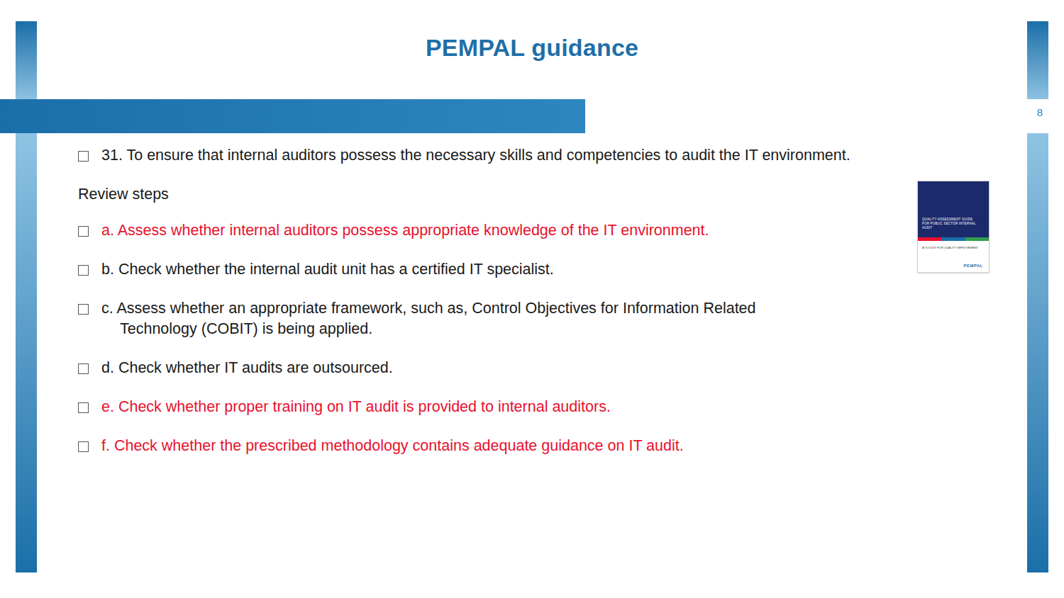PEMPAL guidance
8
QUALITY ASSESSMENT GUIDE
FOR PUBLIC SECTOR INTERNAL AUDIT
A TOOLKIT FOR QUALITY IMPROVEMENT
PEMPAL
31. To ensure that internal auditors possess the necessary skills and competencies to audit the IT environment.
Review steps
a. Assess whether internal auditors possess appropriate knowledge of the IT environment.
b. Check whether the internal audit unit has a certified IT specialist.
c. Assess whether an appropriate framework, such as, Control Objectives for Information RelatedTechnology (COBIT) is being applied.
d. Check whether IT audits are outsourced.
e. Check whether proper training on IT audit is provided to internal auditors.
f. Check whether the prescribed methodology contains adequate guidance on IT audit.